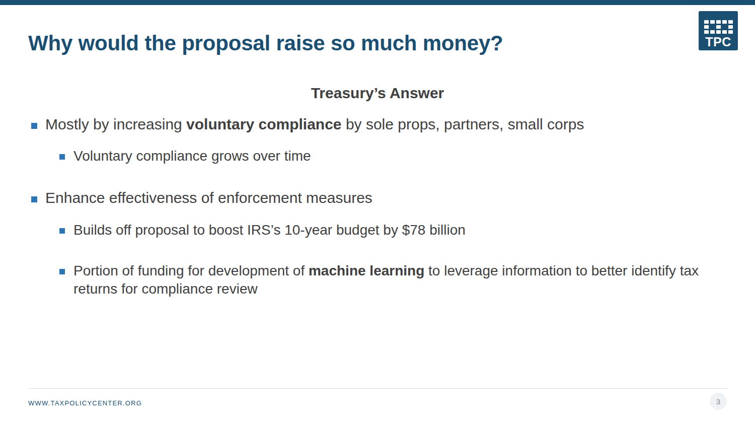TPC
Why would the proposal raise so much money?
Treasury’s Answer
Mostly by increasing voluntary compliance by sole props, partners, small corps
Voluntary compliance grows over time
Enhance effectiveness of enforcement measures
Builds off proposal to boost IRS’s 10-year budget by $78 billion
Portion of funding for development of machine learning to leverage information to better identify tax returns for compliance review
WWW.TAXPOLICYCENTER.ORG
3